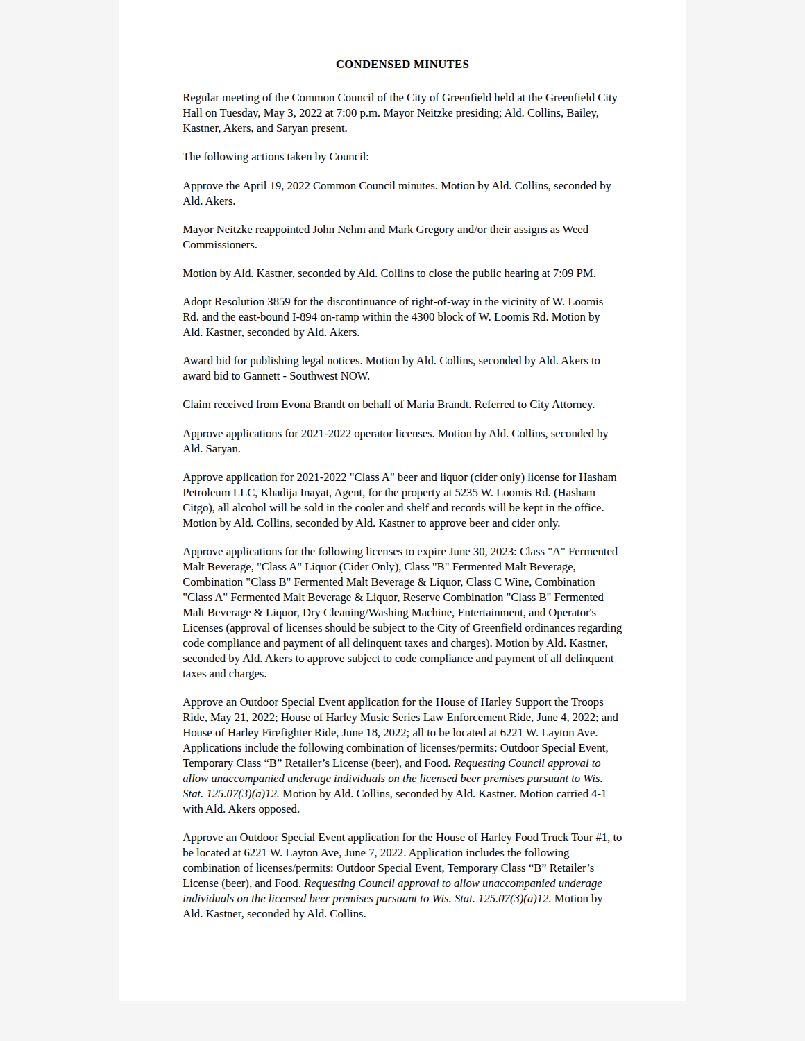CONDENSED MINUTES
Regular meeting of the Common Council of the City of Greenfield held at the Greenfield City Hall on Tuesday, May 3, 2022 at 7:00 p.m. Mayor Neitzke presiding; Ald. Collins, Bailey, Kastner, Akers, and Saryan present.
The following actions taken by Council:
Approve the April 19, 2022 Common Council minutes. Motion by Ald. Collins, seconded by Ald. Akers.
Mayor Neitzke reappointed John Nehm and Mark Gregory and/or their assigns as Weed Commissioners.
Motion by Ald. Kastner, seconded by Ald. Collins to close the public hearing at 7:09 PM.
Adopt Resolution 3859 for the discontinuance of right-of-way in the vicinity of W. Loomis Rd. and the east-bound I-894 on-ramp within the 4300 block of W. Loomis Rd. Motion by Ald. Kastner, seconded by Ald. Akers.
Award bid for publishing legal notices. Motion by Ald. Collins, seconded by Ald. Akers to award bid to Gannett - Southwest NOW.
Claim received from Evona Brandt on behalf of Maria Brandt. Referred to City Attorney.
Approve applications for 2021-2022 operator licenses. Motion by Ald. Collins, seconded by Ald. Saryan.
Approve application for 2021-2022 "Class A" beer and liquor (cider only) license for Hasham Petroleum LLC, Khadija Inayat, Agent, for the property at 5235 W. Loomis Rd. (Hasham Citgo), all alcohol will be sold in the cooler and shelf and records will be kept in the office. Motion by Ald. Collins, seconded by Ald. Kastner to approve beer and cider only.
Approve applications for the following licenses to expire June 30, 2023: Class "A" Fermented Malt Beverage, "Class A" Liquor (Cider Only), Class "B" Fermented Malt Beverage, Combination "Class B" Fermented Malt Beverage & Liquor, Class C Wine, Combination "Class A" Fermented Malt Beverage & Liquor, Reserve Combination "Class B" Fermented Malt Beverage & Liquor, Dry Cleaning/Washing Machine, Entertainment, and Operator's Licenses (approval of licenses should be subject to the City of Greenfield ordinances regarding code compliance and payment of all delinquent taxes and charges). Motion by Ald. Kastner, seconded by Ald. Akers to approve subject to code compliance and payment of all delinquent taxes and charges.
Approve an Outdoor Special Event application for the House of Harley Support the Troops Ride, May 21, 2022; House of Harley Music Series Law Enforcement Ride, June 4, 2022; and House of Harley Firefighter Ride, June 18, 2022; all to be located at 6221 W. Layton Ave. Applications include the following combination of licenses/permits: Outdoor Special Event, Temporary Class “B” Retailer’s License (beer), and Food. Requesting Council approval to allow unaccompanied underage individuals on the licensed beer premises pursuant to Wis. Stat. 125.07(3)(a)12. Motion by Ald. Collins, seconded by Ald. Kastner. Motion carried 4-1 with Ald. Akers opposed.
Approve an Outdoor Special Event application for the House of Harley Food Truck Tour #1, to be located at 6221 W. Layton Ave, June 7, 2022. Application includes the following combination of licenses/permits: Outdoor Special Event, Temporary Class “B” Retailer’s License (beer), and Food. Requesting Council approval to allow unaccompanied underage individuals on the licensed beer premises pursuant to Wis. Stat. 125.07(3)(a)12. Motion by Ald. Kastner, seconded by Ald. Collins.